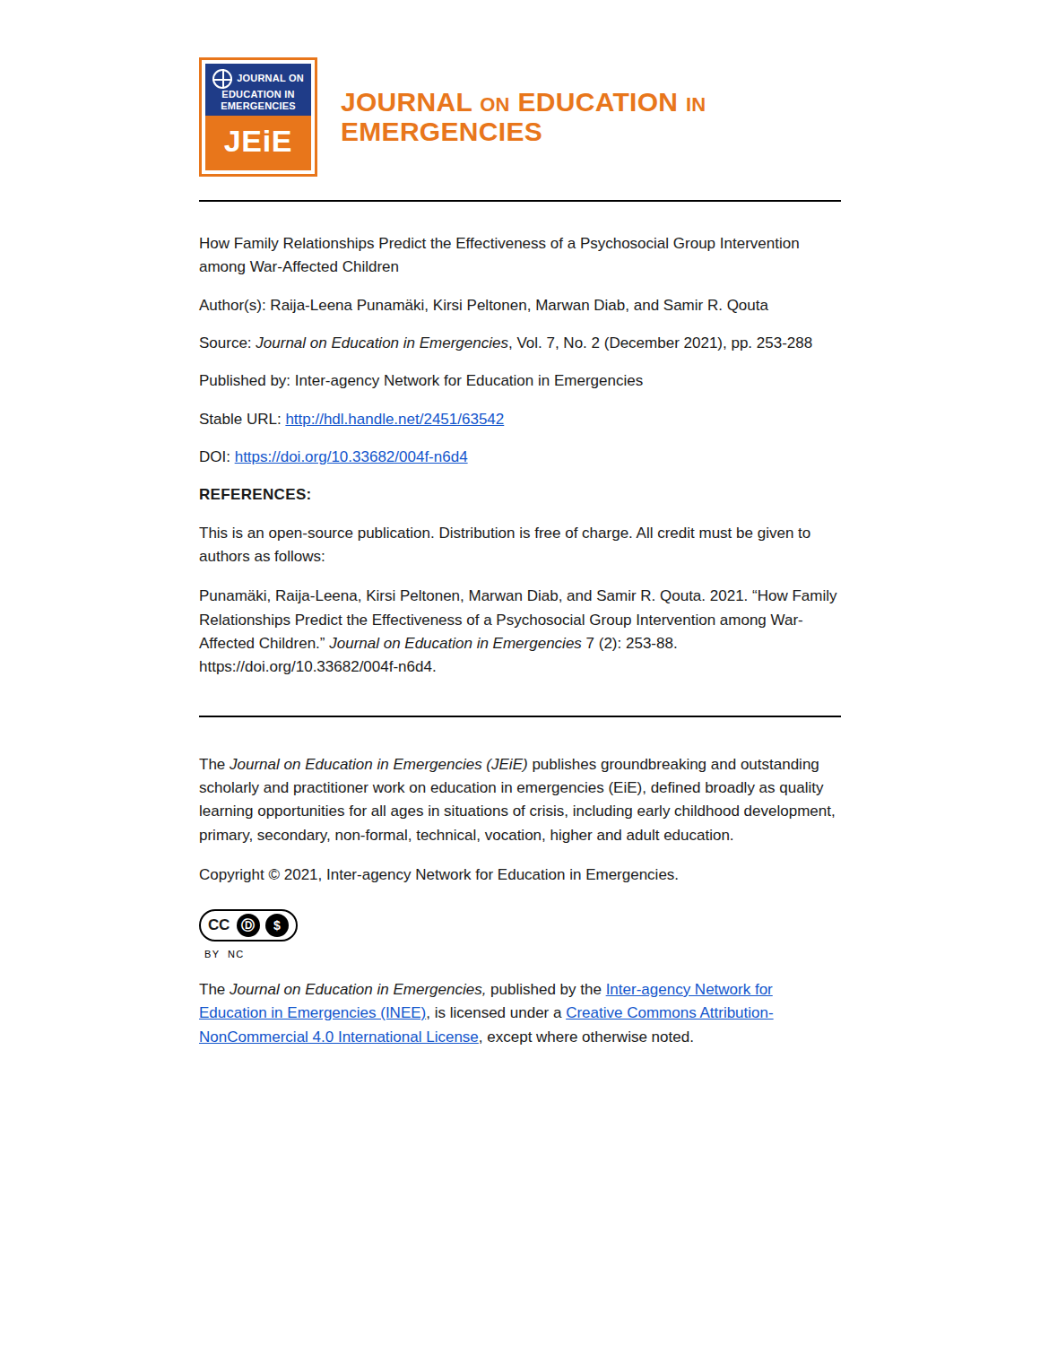JOURNAL ON
EDUCATION IN
EMERGENCIES
JEi E
JOURNAL ON EDUCATION IN EMERGENCIES
How Family Relationships Predict the Effectiveness of a Psychosocial Group Intervention among War-Affected Children
Author(s): Raija-Leena Punamäki, Kirsi Peltonen, Marwan Diab, and Samir R. Qouta
Source: Journal on Education in Emergencies, Vol. 7, No. 2 (December 2021), pp. 253-288
Published by: Inter-agency Network for Education in Emergencies
Stable URL: http://hdl.handle.net/2451/63542
DOI: https://doi.org/10.33682/004f-n6d4
REFERENCES:
This is an open-source publication. Distribution is free of charge. All credit must be given to authors as follows:
Punamäki, Raija-Leena, Kirsi Peltonen, Marwan Diab, and Samir R. Qouta. 2021. “How Family Relationships Predict the Effectiveness of a Psychosocial Group Intervention among War-Affected Children.” Journal on Education in Emergencies 7 (2): 253-88. https://doi.org/10.33682/004f-n6d4.
The Journal on Education in Emergencies (JEiE) publishes groundbreaking and outstanding scholarly and practitioner work on education in emergencies (EiE), defined broadly as quality learning opportunities for all ages in situations of crisis, including early childhood development, primary, secondary, non-formal, technical, vocation, higher and adult education.
Copyright © 2021, Inter-agency Network for Education in Emergencies.
CC Ⓓ $
BY NC
The Journal on Education in Emergencies, published by the Inter-agency Network for Education in Emergencies (INEE), is licensed under a Creative Commons Attribution-NonCommercial 4.0 International License, except where otherwise noted.